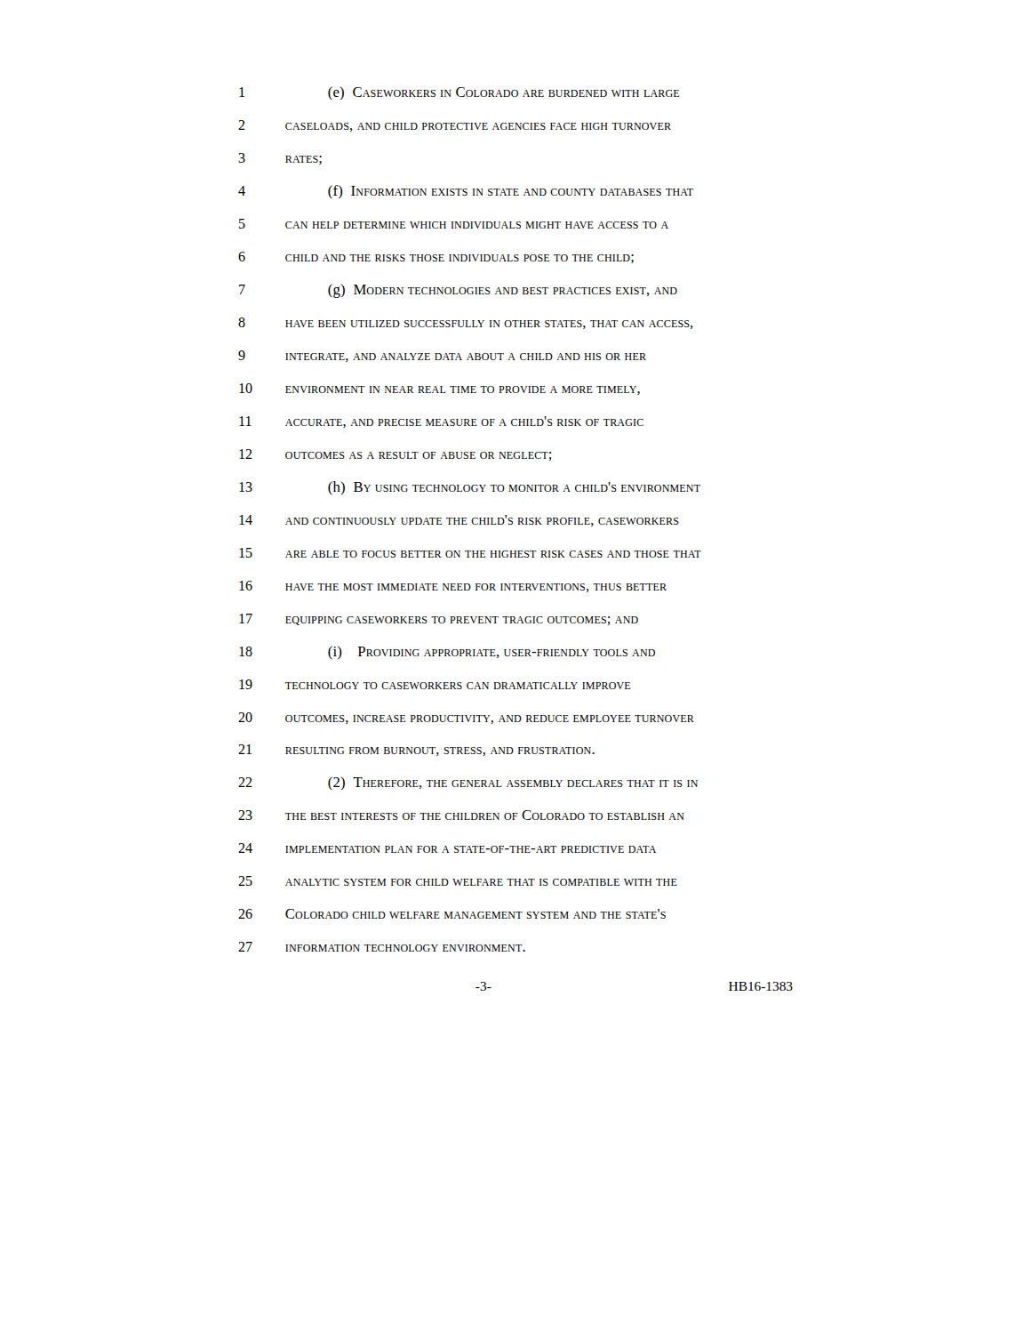1(e) Caseworkers in Colorado are burdened with large
2 caseloads, and child protective agencies face high turnover
3 rates;
4(f) Information exists in state and county databases that
5 can help determine which individuals might have access to a
6 child and the risks those individuals pose to the child;
7(g) Modern technologies and best practices exist, and
8 have been utilized successfully in other states, that can access,
9 integrate, and analyze data about a child and his or her
10 environment in near real time to provide a more timely,
11 accurate, and precise measure of a child's risk of tragic
12 outcomes as a result of abuse or neglect;
13(h) By using technology to monitor a child's environment
14 and continuously update the child's risk profile, caseworkers
15 are able to focus better on the highest risk cases and those that
16 have the most immediate need for interventions, thus better
17 equipping caseworkers to prevent tragic outcomes; and
18(i) Providing appropriate, user-friendly tools and
19 technology to caseworkers can dramatically improve
20 outcomes, increase productivity, and reduce employee turnover
21 resulting from burnout, stress, and frustration.
22(2) Therefore, the general assembly declares that it is in
23 the best interests of the children of Colorado to establish an
24 implementation plan for a state-of-the-art predictive data
25 analytic system for child welfare that is compatible with the
26 Colorado child welfare management system and the state's
27 information technology environment.
-3- HB16-1383